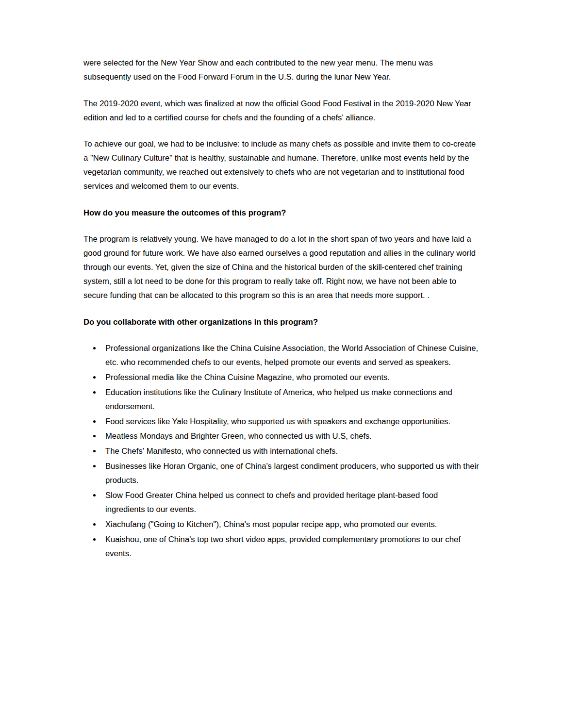were selected for the New Year Show and each contributed to the new year menu. The menu was subsequently used on the Food Forward Forum in the U.S. during the lunar New Year.
The 2019-2020 event, which was finalized at now the official Good Food Festival in the 2019-2020 New Year edition and led to a certified course for chefs and the founding of a chefs' alliance.
To achieve our goal, we had to be inclusive: to include as many chefs as possible and invite them to co-create a "New Culinary Culture" that is healthy, sustainable and humane. Therefore, unlike most events held by the vegetarian community, we reached out extensively to chefs who are not vegetarian and to institutional food services and welcomed them to our events.
How do you measure the outcomes of this program?
The program is relatively young. We have managed to do a lot in the short span of two years and have laid a good ground for future work. We have also earned ourselves a good reputation and allies in the culinary world through our events. Yet, given the size of China and the historical burden of the skill-centered chef training system, still a lot need to be done for this program to really take off. Right now, we have not been able to secure funding that can be allocated to this program so this is an area that needs more support. .
Do you collaborate with other organizations in this program?
Professional organizations like the China Cuisine Association, the World Association of Chinese Cuisine, etc. who recommended chefs to our events, helped promote our events and served as speakers.
Professional media like the China Cuisine Magazine, who promoted our events.
Education institutions like the Culinary Institute of America, who helped us make connections and endorsement.
Food services like Yale Hospitality, who supported us with speakers and exchange opportunities.
Meatless Mondays and Brighter Green, who connected us with U.S, chefs.
The Chefs' Manifesto, who connected us with international chefs.
Businesses like Horan Organic, one of China's largest condiment producers, who supported us with their products.
Slow Food Greater China helped us connect to chefs and provided heritage plant-based food ingredients to our events.
Xiachufang ("Going to Kitchen"), China's most popular recipe app, who promoted our events.
Kuaishou, one of China's top two short video apps, provided complementary promotions to our chef events.